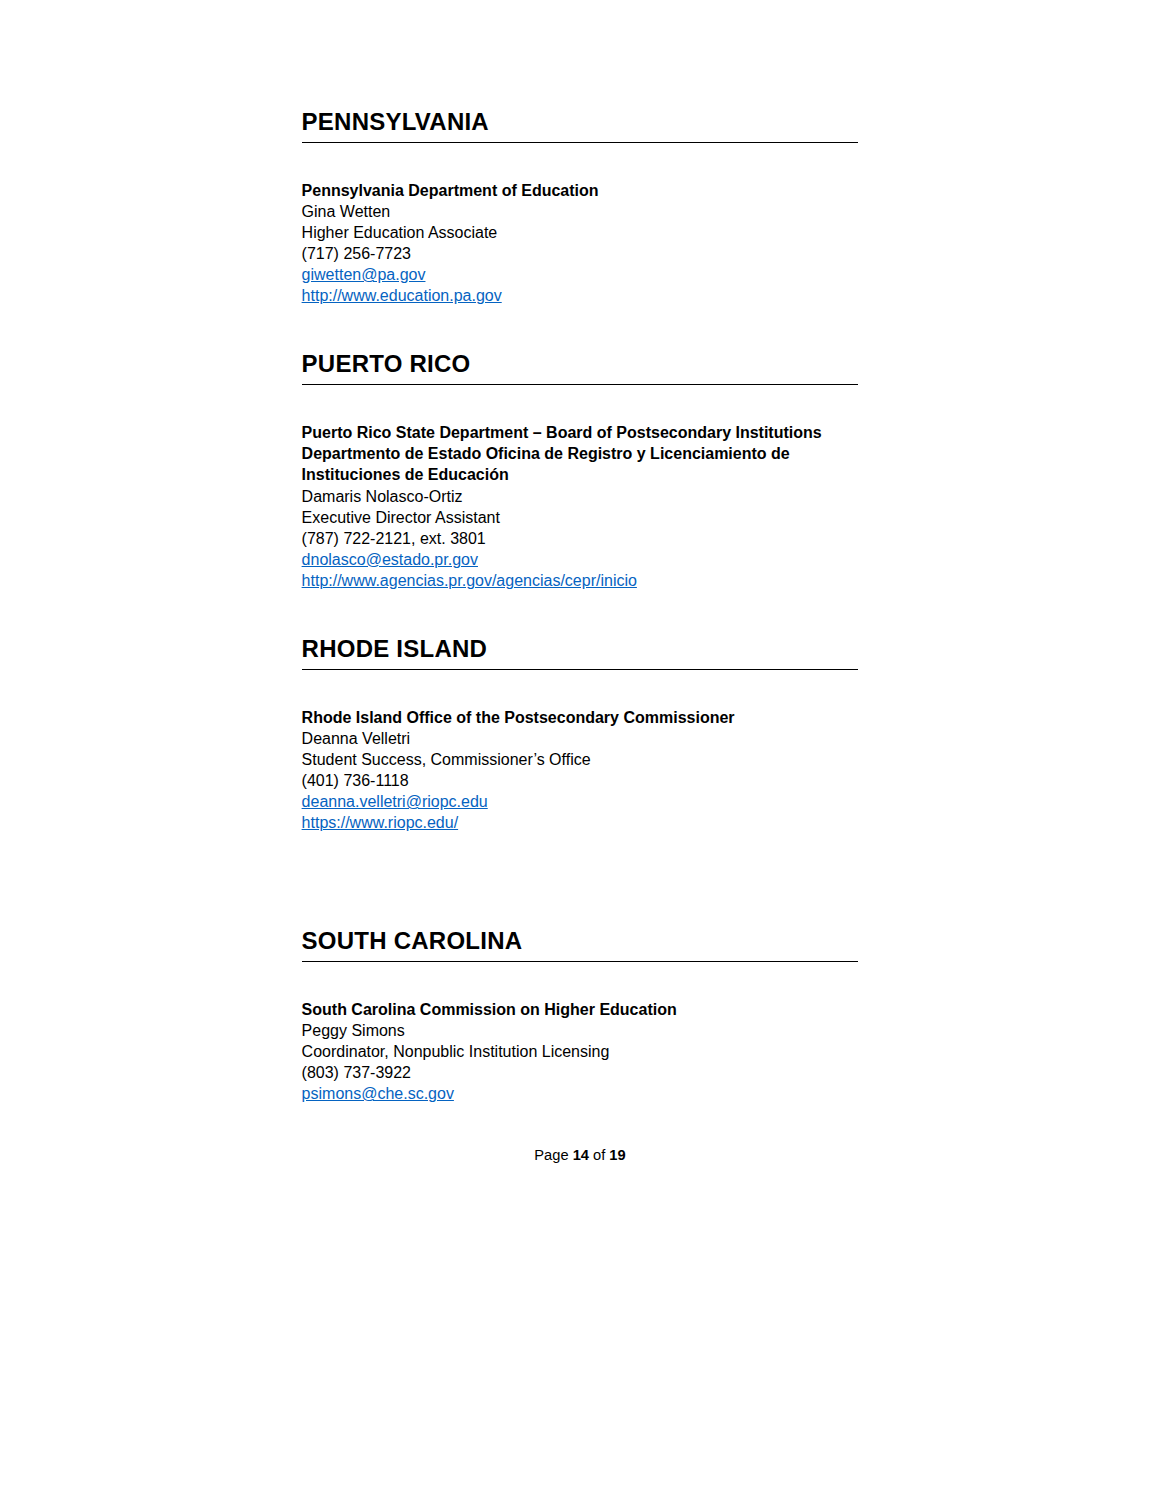PENNSYLVANIA
Pennsylvania Department of Education
Gina Wetten
Higher Education Associate
(717) 256-7723
giwetten@pa.gov
http://www.education.pa.gov
PUERTO RICO
Puerto Rico State Department – Board of Postsecondary Institutions
Departmento de Estado Oficina de Registro y Licenciamiento de Instituciones de Educación
Damaris Nolasco-Ortiz
Executive Director Assistant
(787) 722-2121, ext. 3801
dnolasco@estado.pr.gov
http://www.agencias.pr.gov/agencias/cepr/inicio
RHODE ISLAND
Rhode Island Office of the Postsecondary Commissioner
Deanna Velletri
Student Success, Commissioner’s Office
(401) 736-1118
deanna.velletri@riopc.edu
https://www.riopc.edu/
SOUTH CAROLINA
South Carolina Commission on Higher Education
Peggy Simons
Coordinator, Nonpublic Institution Licensing
(803) 737-3922
psimons@che.sc.gov
Page 14 of 19